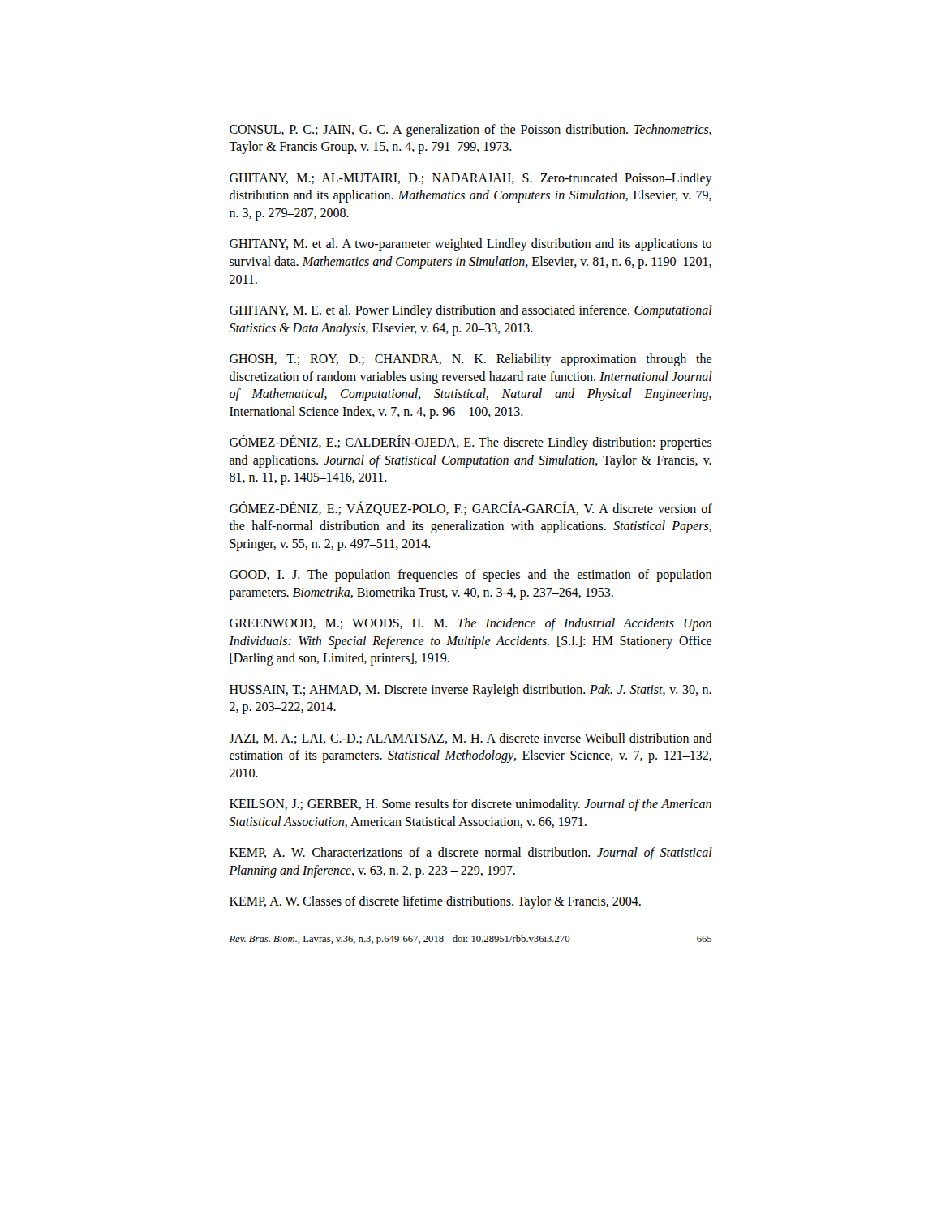CONSUL, P. C.; JAIN, G. C. A generalization of the Poisson distribution. Technometrics, Taylor & Francis Group, v. 15, n. 4, p. 791–799, 1973.
GHITANY, M.; AL-MUTAIRI, D.; NADARAJAH, S. Zero-truncated Poisson–Lindley distribution and its application. Mathematics and Computers in Simulation, Elsevier, v. 79, n. 3, p. 279–287, 2008.
GHITANY, M. et al. A two-parameter weighted Lindley distribution and its applications to survival data. Mathematics and Computers in Simulation, Elsevier, v. 81, n. 6, p. 1190–1201, 2011.
GHITANY, M. E. et al. Power Lindley distribution and associated inference. Computational Statistics & Data Analysis, Elsevier, v. 64, p. 20–33, 2013.
GHOSH, T.; ROY, D.; CHANDRA, N. K. Reliability approximation through the discretization of random variables using reversed hazard rate function. International Journal of Mathematical, Computational, Statistical, Natural and Physical Engineering, International Science Index, v. 7, n. 4, p. 96 – 100, 2013.
GÓMEZ-DÉNIZ, E.; CALDERÍN-OJEDA, E. The discrete Lindley distribution: properties and applications. Journal of Statistical Computation and Simulation, Taylor & Francis, v. 81, n. 11, p. 1405–1416, 2011.
GÓMEZ-DÉNIZ, E.; VÁZQUEZ-POLO, F.; GARCÍA-GARCÍA, V. A discrete version of the half-normal distribution and its generalization with applications. Statistical Papers, Springer, v. 55, n. 2, p. 497–511, 2014.
GOOD, I. J. The population frequencies of species and the estimation of population parameters. Biometrika, Biometrika Trust, v. 40, n. 3-4, p. 237–264, 1953.
GREENWOOD, M.; WOODS, H. M. The Incidence of Industrial Accidents Upon Individuals: With Special Reference to Multiple Accidents. [S.l.]: HM Stationery Office [Darling and son, Limited, printers], 1919.
HUSSAIN, T.; AHMAD, M. Discrete inverse Rayleigh distribution. Pak. J. Statist, v. 30, n. 2, p. 203–222, 2014.
JAZI, M. A.; LAI, C.-D.; ALAMATSAZ, M. H. A discrete inverse Weibull distribution and estimation of its parameters. Statistical Methodology, Elsevier Science, v. 7, p. 121–132, 2010.
KEILSON, J.; GERBER, H. Some results for discrete unimodality. Journal of the American Statistical Association, American Statistical Association, v. 66, 1971.
KEMP, A. W. Characterizations of a discrete normal distribution. Journal of Statistical Planning and Inference, v. 63, n. 2, p. 223 – 229, 1997.
KEMP, A. W. Classes of discrete lifetime distributions. Taylor & Francis, 2004.
Rev. Bras. Biom., Lavras, v.36, n.3, p.649-667, 2018 - doi: 10.28951/rbb.v36i3.270
665